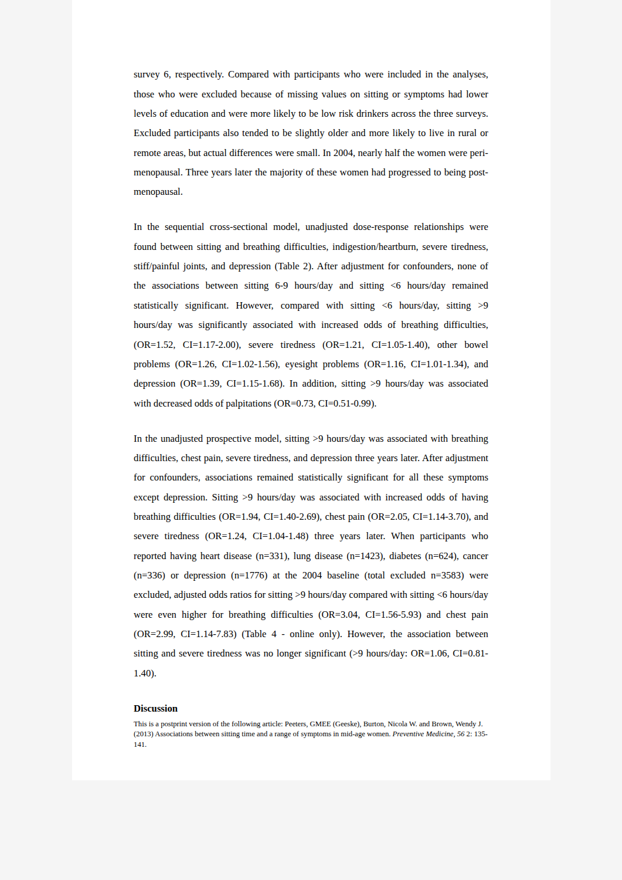survey 6, respectively. Compared with participants who were included in the analyses, those who were excluded because of missing values on sitting or symptoms had lower levels of education and were more likely to be low risk drinkers across the three surveys. Excluded participants also tended to be slightly older and more likely to live in rural or remote areas, but actual differences were small. In 2004, nearly half the women were peri-menopausal. Three years later the majority of these women had progressed to being post-menopausal.
In the sequential cross-sectional model, unadjusted dose-response relationships were found between sitting and breathing difficulties, indigestion/heartburn, severe tiredness, stiff/painful joints, and depression (Table 2). After adjustment for confounders, none of the associations between sitting 6-9 hours/day and sitting <6 hours/day remained statistically significant. However, compared with sitting <6 hours/day, sitting >9 hours/day was significantly associated with increased odds of breathing difficulties, (OR=1.52, CI=1.17-2.00), severe tiredness (OR=1.21, CI=1.05-1.40), other bowel problems (OR=1.26, CI=1.02-1.56), eyesight problems (OR=1.16, CI=1.01-1.34), and depression (OR=1.39, CI=1.15-1.68). In addition, sitting >9 hours/day was associated with decreased odds of palpitations (OR=0.73, CI=0.51-0.99).
In the unadjusted prospective model, sitting >9 hours/day was associated with breathing difficulties, chest pain, severe tiredness, and depression three years later. After adjustment for confounders, associations remained statistically significant for all these symptoms except depression. Sitting >9 hours/day was associated with increased odds of having breathing difficulties (OR=1.94, CI=1.40-2.69), chest pain (OR=2.05, CI=1.14-3.70), and severe tiredness (OR=1.24, CI=1.04-1.48) three years later. When participants who reported having heart disease (n=331), lung disease (n=1423), diabetes (n=624), cancer (n=336) or depression (n=1776) at the 2004 baseline (total excluded n=3583) were excluded, adjusted odds ratios for sitting >9 hours/day compared with sitting <6 hours/day were even higher for breathing difficulties (OR=3.04, CI=1.56-5.93) and chest pain (OR=2.99, CI=1.14-7.83) (Table 4 - online only). However, the association between sitting and severe tiredness was no longer significant (>9 hours/day: OR=1.06, CI=0.81-1.40).
Discussion
This is a postprint version of the following article: Peeters, GMEE (Geeske), Burton, Nicola W. and Brown, Wendy J. (2013) Associations between sitting time and a range of symptoms in mid-age women. Preventive Medicine, 56 2: 135-141.